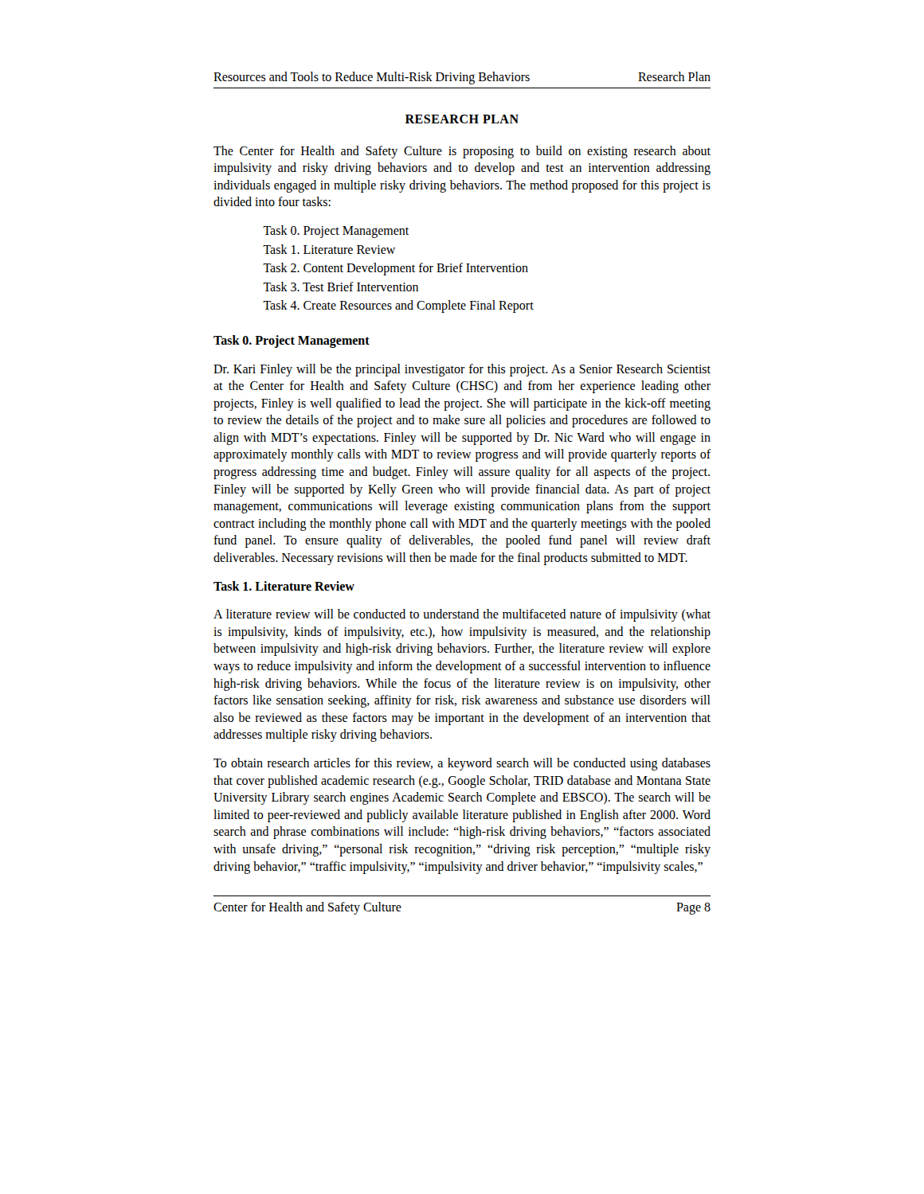Resources and Tools to Reduce Multi-Risk Driving Behaviors Research Plan
RESEARCH PLAN
The Center for Health and Safety Culture is proposing to build on existing research about impulsivity and risky driving behaviors and to develop and test an intervention addressing individuals engaged in multiple risky driving behaviors. The method proposed for this project is divided into four tasks:
Task 0. Project Management
Task 1. Literature Review
Task 2. Content Development for Brief Intervention
Task 3. Test Brief Intervention
Task 4. Create Resources and Complete Final Report
Task 0. Project Management
Dr. Kari Finley will be the principal investigator for this project. As a Senior Research Scientist at the Center for Health and Safety Culture (CHSC) and from her experience leading other projects, Finley is well qualified to lead the project. She will participate in the kick-off meeting to review the details of the project and to make sure all policies and procedures are followed to align with MDT’s expectations. Finley will be supported by Dr. Nic Ward who will engage in approximately monthly calls with MDT to review progress and will provide quarterly reports of progress addressing time and budget. Finley will assure quality for all aspects of the project. Finley will be supported by Kelly Green who will provide financial data. As part of project management, communications will leverage existing communication plans from the support contract including the monthly phone call with MDT and the quarterly meetings with the pooled fund panel. To ensure quality of deliverables, the pooled fund panel will review draft deliverables. Necessary revisions will then be made for the final products submitted to MDT.
Task 1. Literature Review
A literature review will be conducted to understand the multifaceted nature of impulsivity (what is impulsivity, kinds of impulsivity, etc.), how impulsivity is measured, and the relationship between impulsivity and high-risk driving behaviors. Further, the literature review will explore ways to reduce impulsivity and inform the development of a successful intervention to influence high-risk driving behaviors. While the focus of the literature review is on impulsivity, other factors like sensation seeking, affinity for risk, risk awareness and substance use disorders will also be reviewed as these factors may be important in the development of an intervention that addresses multiple risky driving behaviors.
To obtain research articles for this review, a keyword search will be conducted using databases that cover published academic research (e.g., Google Scholar, TRID database and Montana State University Library search engines Academic Search Complete and EBSCO). The search will be limited to peer-reviewed and publicly available literature published in English after 2000. Word search and phrase combinations will include: “high-risk driving behaviors,” “factors associated with unsafe driving,” “personal risk recognition,” “driving risk perception,” “multiple risky driving behavior,” “traffic impulsivity,” “impulsivity and driver behavior,” “impulsivity scales,”
Center for Health and Safety Culture Page 8